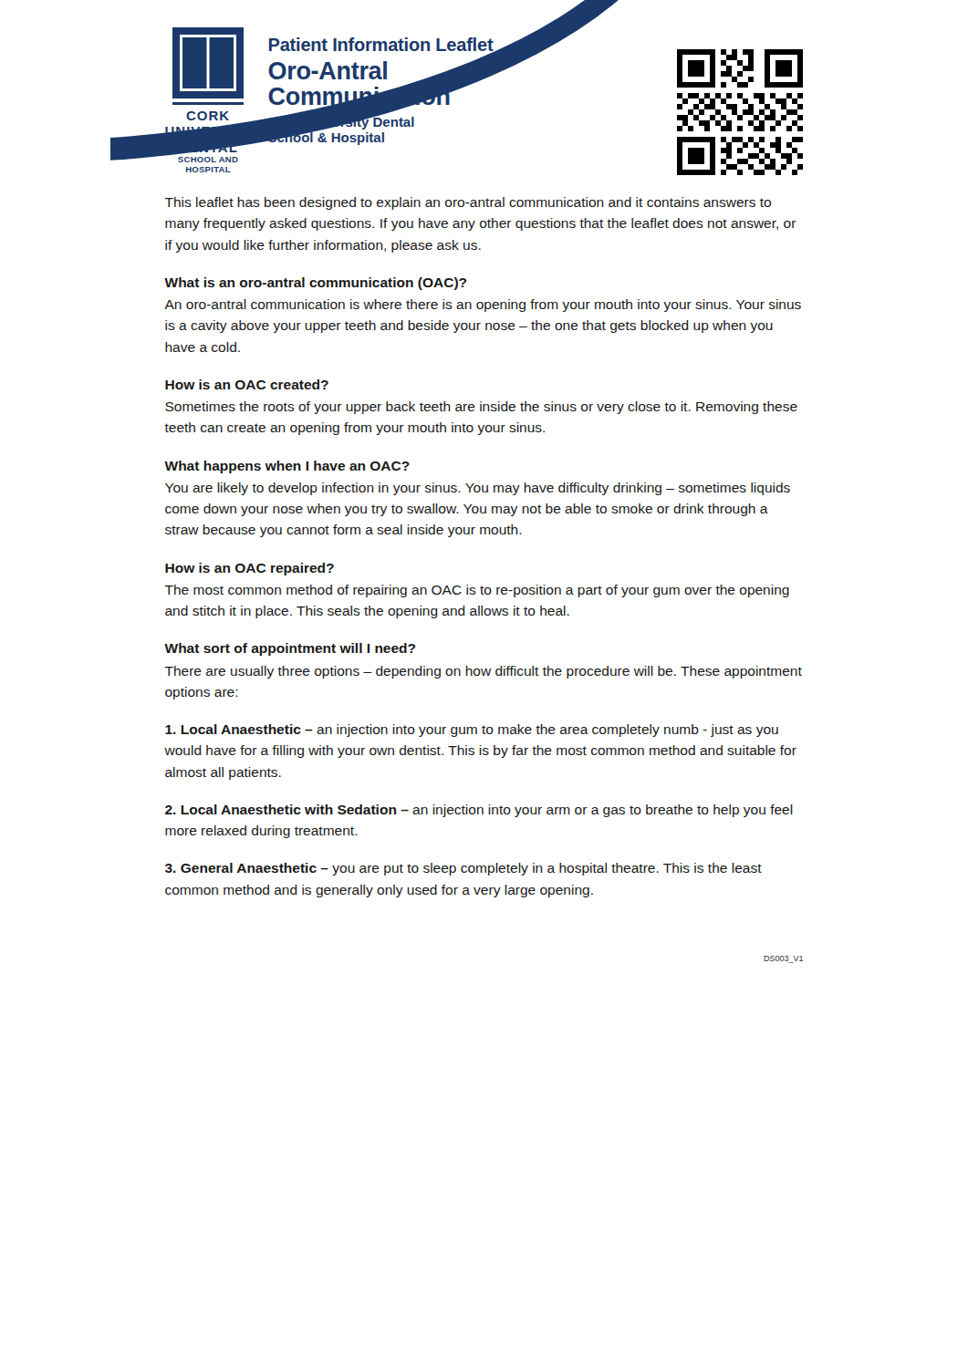CORK UNIVERSITY DENTAL SCHOOL AND HOSPITAL
Patient Information Leaflet
Oro-Antral
Communication
Cork University Dental
School & Hospital
This leaflet has been designed to explain an oro-antral communication and it contains answers to many frequently asked questions. If you have any other questions that the leaflet does not answer, or if you would like further information, please ask us.
What is an oro-antral communication (OAC)?
An oro-antral communication is where there is an opening from your mouth into your sinus. Your sinus is a cavity above your upper teeth and beside your nose – the one that gets blocked up when you have a cold.
How is an OAC created?
Sometimes the roots of your upper back teeth are inside the sinus or very close to it. Removing these teeth can create an opening from your mouth into your sinus.
What happens when I have an OAC?
You are likely to develop infection in your sinus. You may have difficulty drinking – sometimes liquids come down your nose when you try to swallow. You may not be able to smoke or drink through a straw because you cannot form a seal inside your mouth.
How is an OAC repaired?
The most common method of repairing an OAC is to re-position a part of your gum over the opening and stitch it in place. This seals the opening and allows it to heal.
What sort of appointment will I need?
There are usually three options – depending on how difficult the procedure will be. These appointment options are:
1. Local Anaesthetic – an injection into your gum to make the area completely numb - just as you would have for a filling with your own dentist. This is by far the most common method and suitable for almost all patients.
2. Local Anaesthetic with Sedation – an injection into your arm or a gas to breathe to help you feel more relaxed during treatment.
3. General Anaesthetic – you are put to sleep completely in a hospital theatre. This is the least common method and is generally only used for a very large opening.
DS003_V1